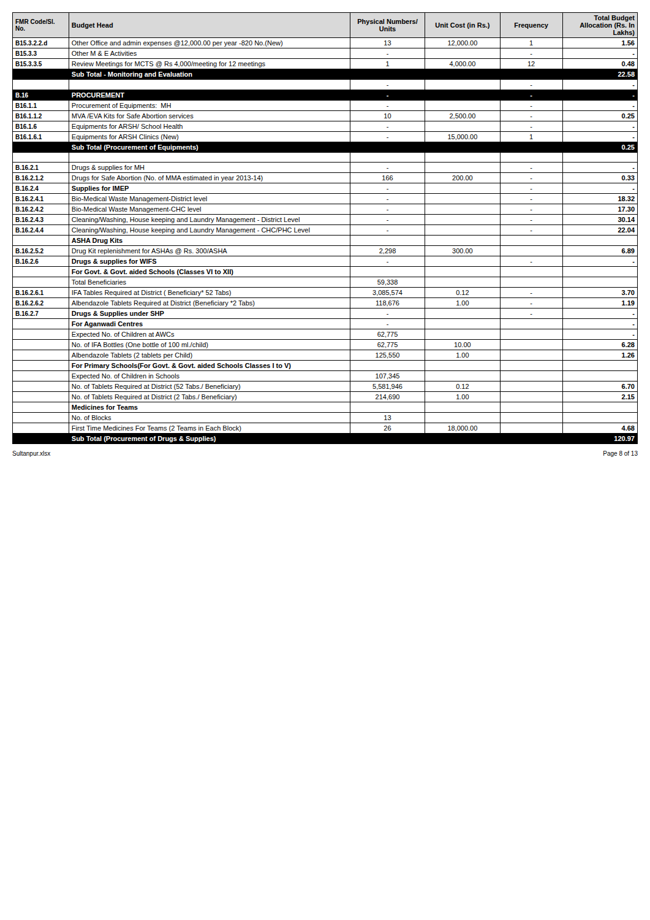| FMR Code/Sl. No. | Budget Head | Physical Numbers/ Units | Unit Cost (in Rs.) | Frequency | Total Budget Allocation (Rs. In Lakhs) |
| --- | --- | --- | --- | --- | --- |
| B15.3.2.2.d | Other Office and admin expenses @12,000.00 per year -820 No.(New) | 13 | 12,000.00 | 1 | 1.56 |
| B15.3.3 | Other M & E Activities | - | | - | - |
| B15.3.3.5 | Review Meetings for MCTS @ Rs 4,000/meeting for 12 meetings | 1 | 4,000.00 | 12 | 0.48 |
| | Sub Total - Monitoring and Evaluation | | | | 22.58 |
| | | - | | - | - |
| B.16 | PROCUREMENT | - | | - | - |
| B16.1.1 | Procurement of Equipments: MH | - | | - | - |
| B16.1.1.2 | MVA /EVA Kits for Safe Abortion services | 10 | 2,500.00 | - | 0.25 |
| B16.1.6 | Equipments for ARSH/ School Health | - | | - | - |
| B16.1.6.1 | Equipments for ARSH Clinics (New) | - | 15,000.00 | 1 | - |
| | Sub Total (Procurement of Equipments) | | | | 0.25 |
| B.16.2.1 | Drugs & supplies for MH | - | | - | - |
| B.16.2.1.2 | Drugs for Safe Abortion (No. of MMA estimated in year 2013-14) | 166 | 200.00 | - | 0.33 |
| B.16.2.4 | Supplies for IMEP | - | | - | - |
| B.16.2.4.1 | Bio-Medical Waste Management-District level | - | | - | 18.32 |
| B.16.2.4.2 | Bio-Medical Waste Management-CHC level | - | | - | 17.30 |
| B.16.2.4.3 | Cleaning/Washing, House keeping and Laundry Management - District Level | - | | - | 30.14 |
| B.16.2.4.4 | Cleaning/Washing, House keeping and Laundry Management - CHC/PHC Level | - | | - | 22.04 |
| | ASHA Drug Kits | | | | |
| B.16.2.5.2 | Drug Kit replenishment for ASHAs @ Rs. 300/ASHA | 2,298 | 300.00 | | 6.89 |
| B.16.2.6 | Drugs & supplies for WIFS | - | | - | - |
| | For Govt. & Govt. aided Schools (Classes VI to XII) | | | | |
| | Total Beneficiaries | 59,338 | | | |
| B.16.2.6.1 | IFA Tables Required at District ( Beneficiary* 52 Tabs) | 3,085,574 | 0.12 | - | 3.70 |
| B.16.2.6.2 | Albendazole Tablets Required at District (Beneficiary *2 Tabs) | 118,676 | 1.00 | - | 1.19 |
| B.16.2.7 | Drugs & Supplies under SHP | - | | - | - |
| | For Aganwadi Centres | - | | | - |
| | Expected No. of Children at AWCs | 62,775 | | | - |
| | No. of IFA Bottles (One bottle of 100 ml./child) | 62,775 | 10.00 | | 6.28 |
| | Albendazole Tablets (2 tablets per Child) | 125,550 | 1.00 | | 1.26 |
| | For Primary Schools(For Govt. & Govt. aided Schools Classes I to V) | | | | |
| | Expected No. of Children in Schools | 107,345 | | | |
| | No. of Tablets Required at District (52 Tabs./ Beneficiary) | 5,581,946 | 0.12 | | 6.70 |
| | No. of Tablets Required at District (2 Tabs./ Beneficiary) | 214,690 | 1.00 | | 2.15 |
| | Medicines for Teams | | | | |
| | No. of Blocks | 13 | | | |
| | First Time Medicines For Teams (2 Teams in Each Block) | 26 | 18,000.00 | | 4.68 |
| | Sub Total (Procurement of Drugs & Supplies) | | | | 120.97 |
Sultanpur.xlsx Page 8 of 13